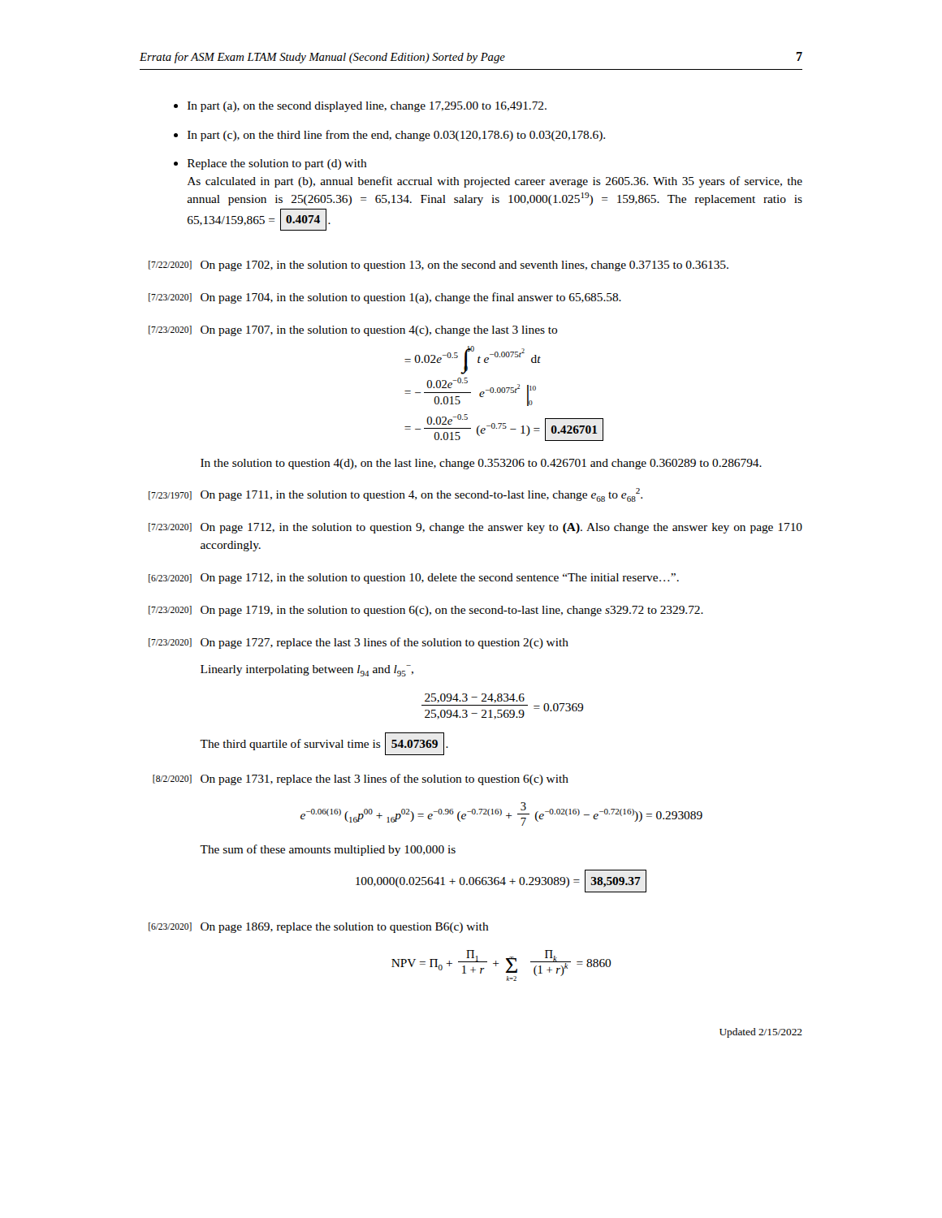Errata for ASM Exam LTAM Study Manual (Second Edition) Sorted by Page 7
In part (a), on the second displayed line, change 17,295.00 to 16,491.72.
In part (c), on the third line from the end, change 0.03(120,178.6) to 0.03(20,178.6).
Replace the solution to part (d) with
As calculated in part (b), annual benefit accrual with projected career average is 2605.36. With 35 years of service, the annual pension is 25(2605.36) = 65,134. Final salary is 100,000(1.02519) = 159,865. The replacement ratio is 65,134/159,865 = 0.4074.
[7/22/2020]
On page 1702, in the solution to question 13, on the second and seventh lines, change 0.37135 to 0.36135.
[7/23/2020]
On page 1704, in the solution to question 1(a), change the final answer to 65,685.58.
[7/23/2020]
On page 1707, in the solution to question 4(c), change the last 3 lines to
| | = | 0.02 e −0.5 10 ∫ 0 t e −0.0075 t 2 d t |
| | = | − 0.02 e −0.5 0.015 e −0.0075 t 2 10 / 0 |
| | = | − 0.02 e −0.5 0.015 ( e −0.75 − 1) = 0.426701 |
In the solution to question 4(d), on the last line, change 0.353206 to 0.426701 and change 0.360289 to 0.286794.
[7/23/1970]
On page 1711, in the solution to question 4, on the second-to-last line, change e68 to e682.
[7/23/2020]
On page 1712, in the solution to question 9, change the answer key to (A). Also change the answer key on page 1710 accordingly.
[6/23/2020]
On page 1712, in the solution to question 10, delete the second sentence “The initial reserve…”.
[7/23/2020]
On page 1719, in the solution to question 6(c), on the second-to-last line, change s329.72 to 2329.72.
[7/23/2020]
On page 1727, replace the last 3 lines of the solution to question 2(c) with
Linearly interpolating between l94 and l95−,
25,094.3 − 24,834.6 25,094.3 − 21,569.9 = 0.07369
The third quartile of survival time is 54.07369.
[8/2/2020]
On page 1731, replace the last 3 lines of the solution to question 6(c) with
e−0.06(16) (16p00 + 16p02) = e−0.96 (e−0.72(16) + 37 (e−0.02(16) − e−0.72(16))) = 0.293089
The sum of these amounts multiplied by 100,000 is
100,000(0.025641 + 0.066364 + 0.293089) = 38,509.37
[6/23/2020]
On page 1869, replace the solution to question B6(c) with
NPV = Π0 + Π11 + r + ∞Σk=2 Πk(1 + r)k = 8860
Updated 2/15/2022